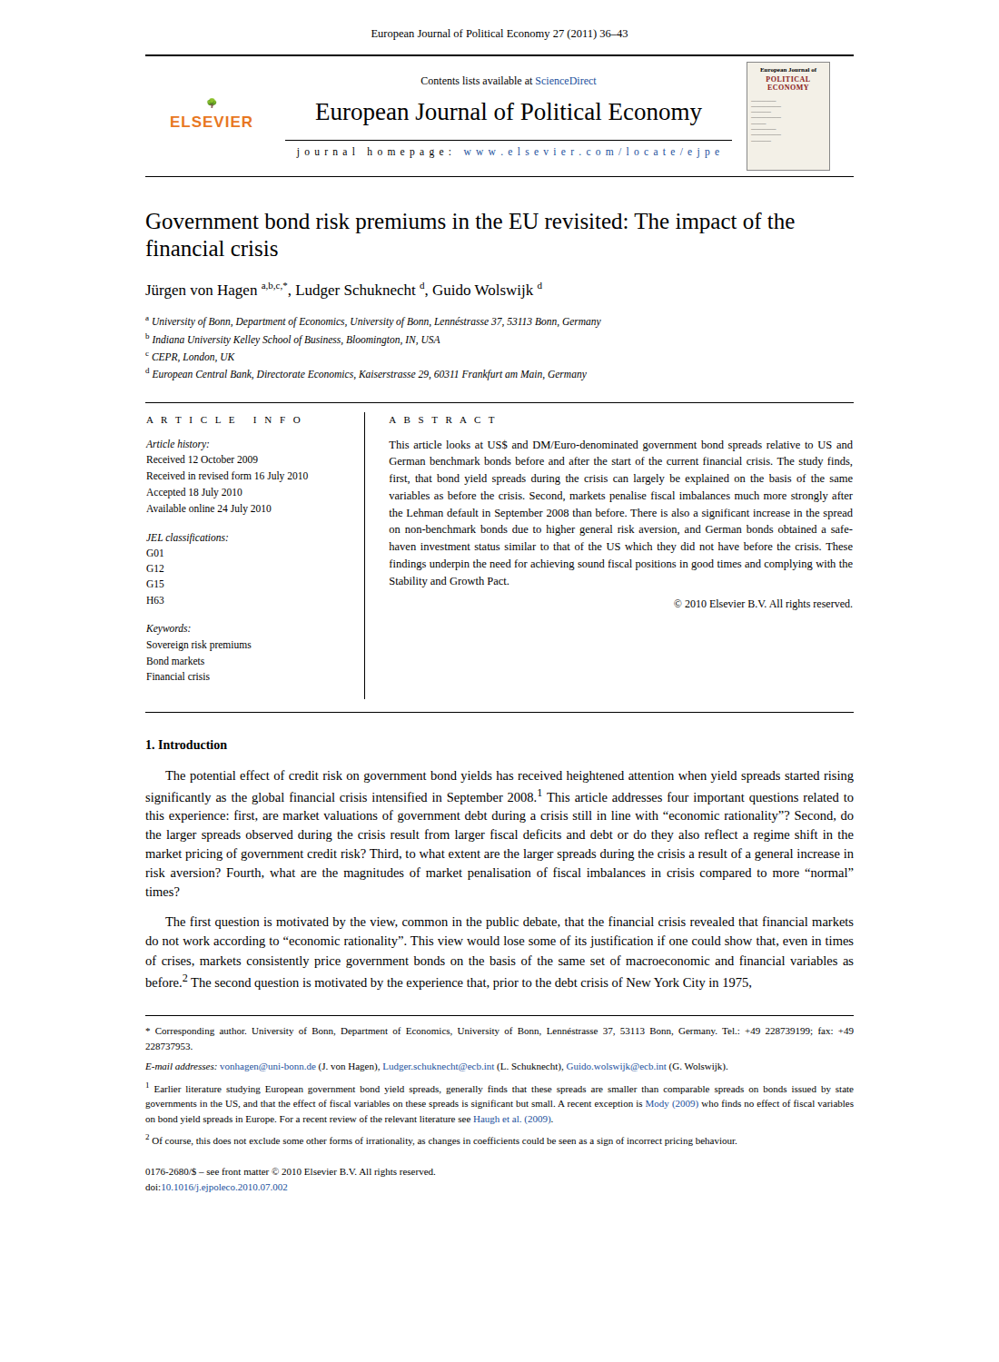European Journal of Political Economy 27 (2011) 36–43
| 🌳 ELSEVIER | Contents lists available at ScienceDirect European Journal of Political Economy j o u r n a l h o m e p a g e : w w w . e l s e v i e r . c o m / l o c a t e / e j p e | European Journal of POLITICAL ECONOMY ————— —————— ———— —————— ——— ————— —————— ———— |
Government bond risk premiums in the EU revisited: The impact of the financial crisis
Jürgen von Hagen a,b,c,*, Ludger Schuknecht d, Guido Wolswijk d
a University of Bonn, Department of Economics, University of Bonn, Lennéstrasse 37, 53113 Bonn, Germany
b Indiana University Kelley School of Business, Bloomington, IN, USA
c CEPR, London, UK
d European Central Bank, Directorate Economics, Kaiserstrasse 29, 60311 Frankfurt am Main, Germany
| A R T I C L E I N F O Article history: Received 12 October 2009 Received in revised form 16 July 2010 Accepted 18 July 2010 Available online 24 July 2010 JEL classifications: G01 G12 G15 H63 Keywords: Sovereign risk premiums Bond markets Financial crisis | A B S T R A C T This article looks at US$ and DM/Euro-denominated government bond spreads relative to US and German benchmark bonds before and after the start of the current financial crisis. The study finds, first, that bond yield spreads during the crisis can largely be explained on the basis of the same variables as before the crisis. Second, markets penalise fiscal imbalances much more strongly after the Lehman default in September 2008 than before. There is also a significant increase in the spread on non-benchmark bonds due to higher general risk aversion, and German bonds obtained a safe-haven investment status similar to that of the US which they did not have before the crisis. These findings underpin the need for achieving sound fiscal positions in good times and complying with the Stability and Growth Pact. © 2010 Elsevier B.V. All rights reserved. |
1. Introduction
The potential effect of credit risk on government bond yields has received heightened attention when yield spreads started rising significantly as the global financial crisis intensified in September 2008.1 This article addresses four important questions related to this experience: first, are market valuations of government debt during a crisis still in line with “economic rationality”? Second, do the larger spreads observed during the crisis result from larger fiscal deficits and debt or do they also reflect a regime shift in the market pricing of government credit risk? Third, to what extent are the larger spreads during the crisis a result of a general increase in risk aversion? Fourth, what are the magnitudes of market penalisation of fiscal imbalances in crisis compared to more “normal” times?
The first question is motivated by the view, common in the public debate, that the financial crisis revealed that financial markets do not work according to “economic rationality”. This view would lose some of its justification if one could show that, even in times of crises, markets consistently price government bonds on the basis of the same set of macroeconomic and financial variables as before.2 The second question is motivated by the experience that, prior to the debt crisis of New York City in 1975,
* Corresponding author. University of Bonn, Department of Economics, University of Bonn, Lennéstrasse 37, 53113 Bonn, Germany. Tel.: +49 228739199; fax: +49 228737953.
E-mail addresses: vonhagen@uni-bonn.de (J. von Hagen), Ludger.schuknecht@ecb.int (L. Schuknecht), Guido.wolswijk@ecb.int (G. Wolswijk).
1 Earlier literature studying European government bond yield spreads, generally finds that these spreads are smaller than comparable spreads on bonds issued by state governments in the US, and that the effect of fiscal variables on these spreads is significant but small. A recent exception is Mody (2009) who finds no effect of fiscal variables on bond yield spreads in Europe. For a recent review of the relevant literature see Haugh et al. (2009).
2 Of course, this does not exclude some other forms of irrationality, as changes in coefficients could be seen as a sign of incorrect pricing behaviour.
0176-2680/$ – see front matter © 2010 Elsevier B.V. All rights reserved.
doi:10.1016/j.ejpoleco.2010.07.002